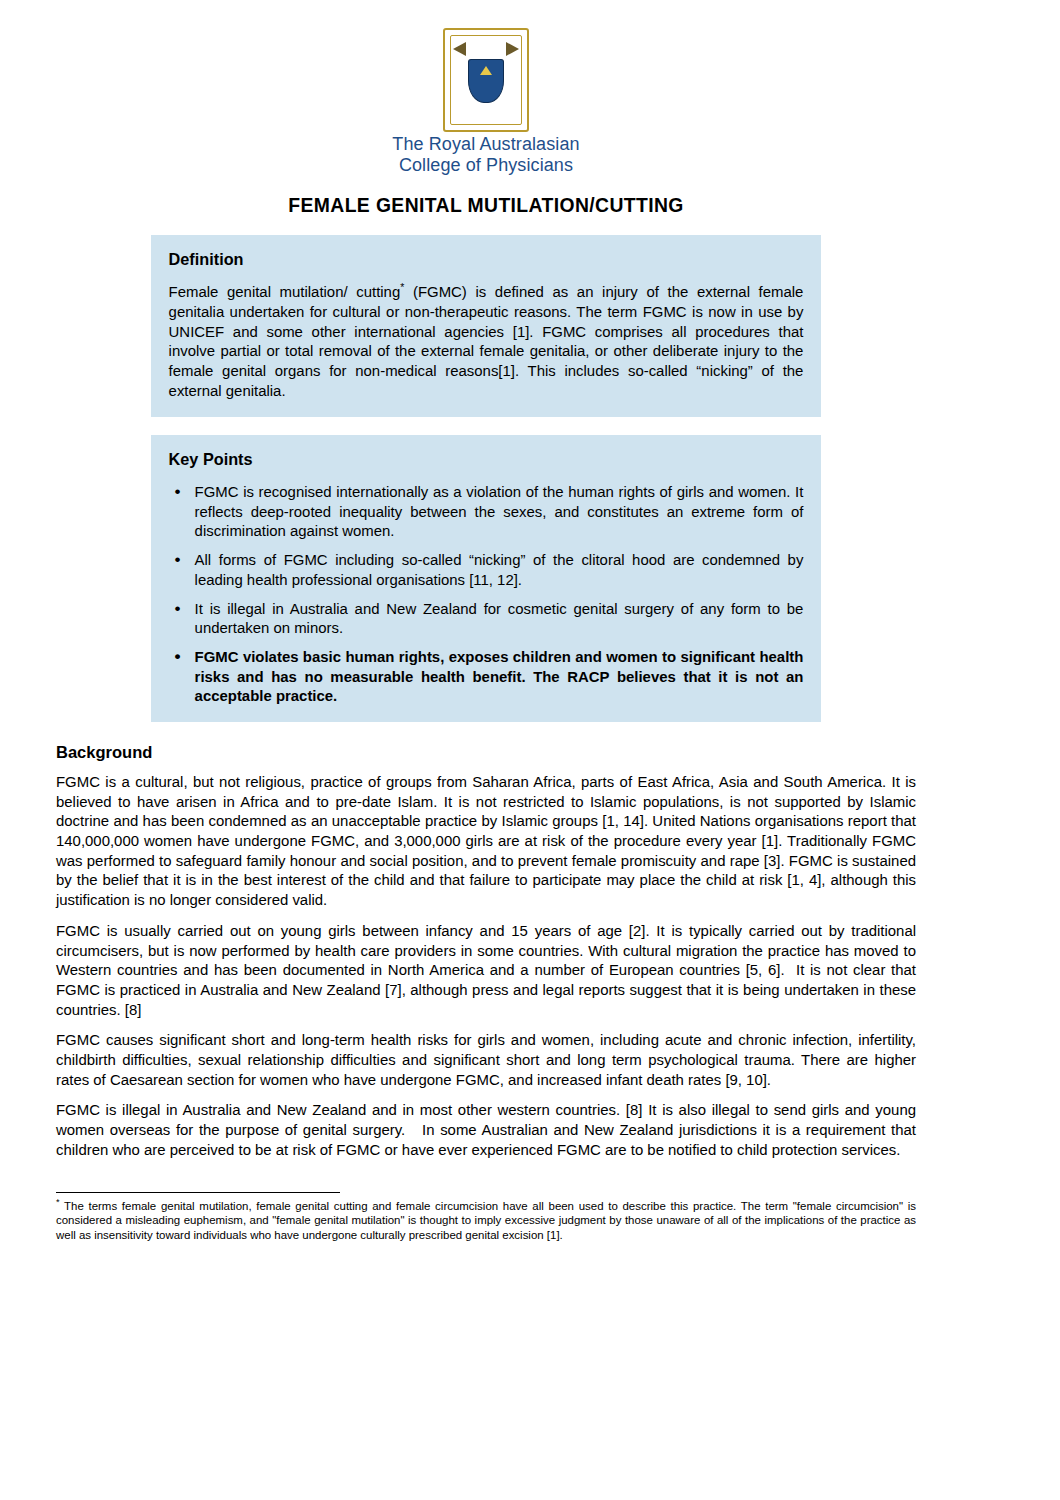The Royal Australasian College of Physicians
FEMALE GENITAL MUTILATION/CUTTING
Definition
Female genital mutilation/ cutting* (FGMC) is defined as an injury of the external female genitalia undertaken for cultural or non-therapeutic reasons. The term FGMC is now in use by UNICEF and some other international agencies [1]. FGMC comprises all procedures that involve partial or total removal of the external female genitalia, or other deliberate injury to the female genital organs for non-medical reasons[1]. This includes so-called “nicking” of the external genitalia.
Key Points
FGMC is recognised internationally as a violation of the human rights of girls and women. It reflects deep-rooted inequality between the sexes, and constitutes an extreme form of discrimination against women.
All forms of FGMC including so-called “nicking” of the clitoral hood are condemned by leading health professional organisations [11, 12].
It is illegal in Australia and New Zealand for cosmetic genital surgery of any form to be undertaken on minors.
FGMC violates basic human rights, exposes children and women to significant health risks and has no measurable health benefit. The RACP believes that it is not an acceptable practice.
Background
FGMC is a cultural, but not religious, practice of groups from Saharan Africa, parts of East Africa, Asia and South America. It is believed to have arisen in Africa and to pre-date Islam. It is not restricted to Islamic populations, is not supported by Islamic doctrine and has been condemned as an unacceptable practice by Islamic groups [1, 14]. United Nations organisations report that 140,000,000 women have undergone FGMC, and 3,000,000 girls are at risk of the procedure every year [1]. Traditionally FGMC was performed to safeguard family honour and social position, and to prevent female promiscuity and rape [3]. FGMC is sustained by the belief that it is in the best interest of the child and that failure to participate may place the child at risk [1, 4], although this justification is no longer considered valid.
FGMC is usually carried out on young girls between infancy and 15 years of age [2]. It is typically carried out by traditional circumcisers, but is now performed by health care providers in some countries. With cultural migration the practice has moved to Western countries and has been documented in North America and a number of European countries [5, 6]. It is not clear that FGMC is practiced in Australia and New Zealand [7], although press and legal reports suggest that it is being undertaken in these countries. [8]
FGMC causes significant short and long-term health risks for girls and women, including acute and chronic infection, infertility, childbirth difficulties, sexual relationship difficulties and significant short and long term psychological trauma. There are higher rates of Caesarean section for women who have undergone FGMC, and increased infant death rates [9, 10].
FGMC is illegal in Australia and New Zealand and in most other western countries. [8] It is also illegal to send girls and young women overseas for the purpose of genital surgery. In some Australian and New Zealand jurisdictions it is a requirement that children who are perceived to be at risk of FGMC or have ever experienced FGMC are to be notified to child protection services.
* The terms female genital mutilation, female genital cutting and female circumcision have all been used to describe this practice. The term "female circumcision" is considered a misleading euphemism, and "female genital mutilation" is thought to imply excessive judgment by those unaware of all of the implications of the practice as well as insensitivity toward individuals who have undergone culturally prescribed genital excision [1].